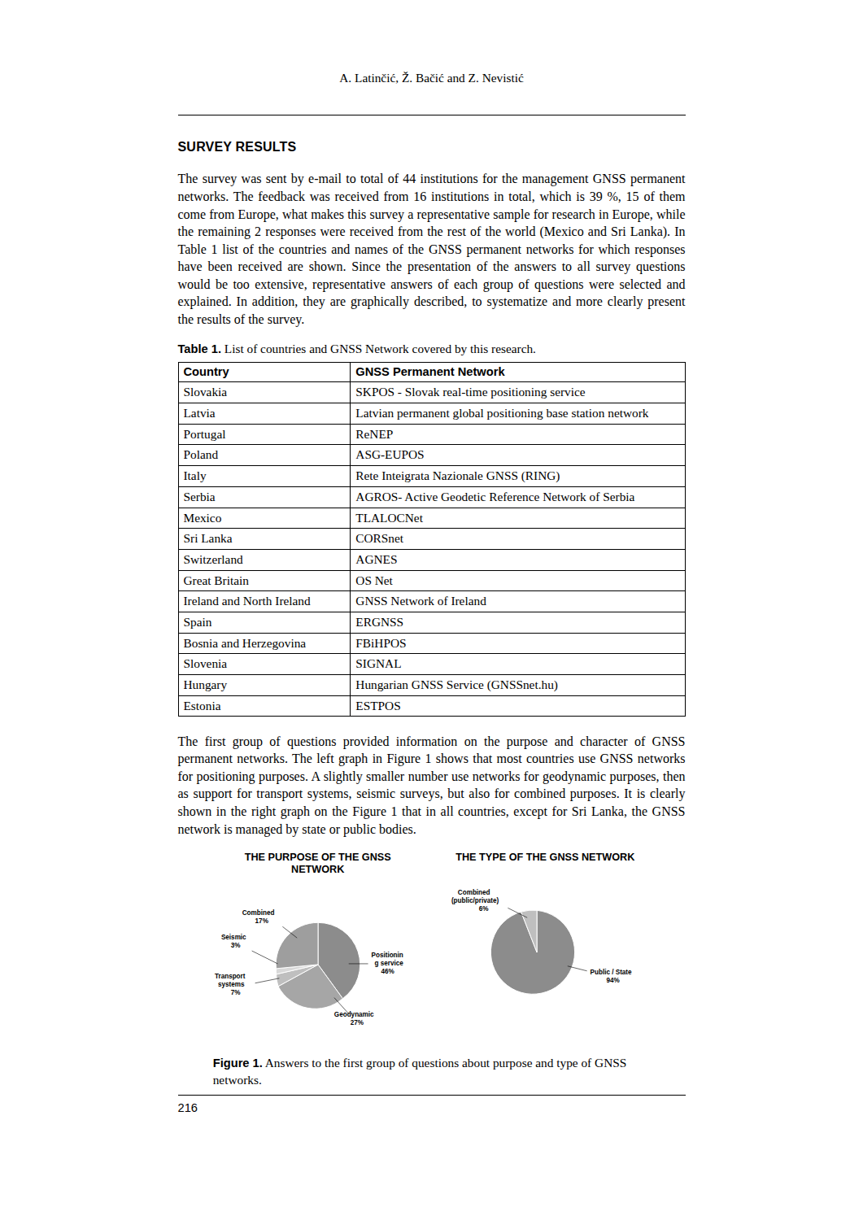A. Latinčić, Ž. Bačić and Z. Nevistić
SURVEY RESULTS
The survey was sent by e-mail to total of 44 institutions for the management GNSS permanent networks. The feedback was received from 16 institutions in total, which is 39 %, 15 of them come from Europe, what makes this survey a representative sample for research in Europe, while the remaining 2 responses were received from the rest of the world (Mexico and Sri Lanka). In Table 1 list of the countries and names of the GNSS permanent networks for which responses have been received are shown. Since the presentation of the answers to all survey questions would be too extensive, representative answers of each group of questions were selected and explained. In addition, they are graphically described, to systematize and more clearly present the results of the survey.
Table 1. List of countries and GNSS Network covered by this research.
| Country | GNSS Permanent Network |
| --- | --- |
| Slovakia | SKPOS - Slovak real-time positioning service |
| Latvia | Latvian permanent global positioning base station network |
| Portugal | ReNEP |
| Poland | ASG-EUPOS |
| Italy | Rete Inteigrata Nazionale GNSS (RING) |
| Serbia | AGROS- Active Geodetic Reference Network of Serbia |
| Mexico | TLALOCNet |
| Sri Lanka | CORSnet |
| Switzerland | AGNES |
| Great Britain | OS Net |
| Ireland and North Ireland | GNSS Network of Ireland |
| Spain | ERGNSS |
| Bosnia and Herzegovina | FBiHPOS |
| Slovenia | SIGNAL |
| Hungary | Hungarian GNSS Service (GNSSnet.hu) |
| Estonia | ESTPOS |
The first group of questions provided information on the purpose and character of GNSS permanent networks. The left graph in Figure 1 shows that most countries use GNSS networks for positioning purposes. A slightly smaller number use networks for geodynamic purposes, then as support for transport systems, seismic surveys, but also for combined purposes. It is clearly shown in the right graph on the Figure 1 that in all countries, except for Sri Lanka, the GNSS network is managed by state or public bodies.
THE PURPOSE OF THE GNSS
NETWORK
Combined 17% Seismic 3% Transport systems 7% Positionin g service 46% Geodynamic 27%
THE TYPE OF THE GNSS NETWORK
Combined (public/private) 6% Public / State 94%
Figure 1. Answers to the first group of questions about purpose and type of GNSS networks.
216